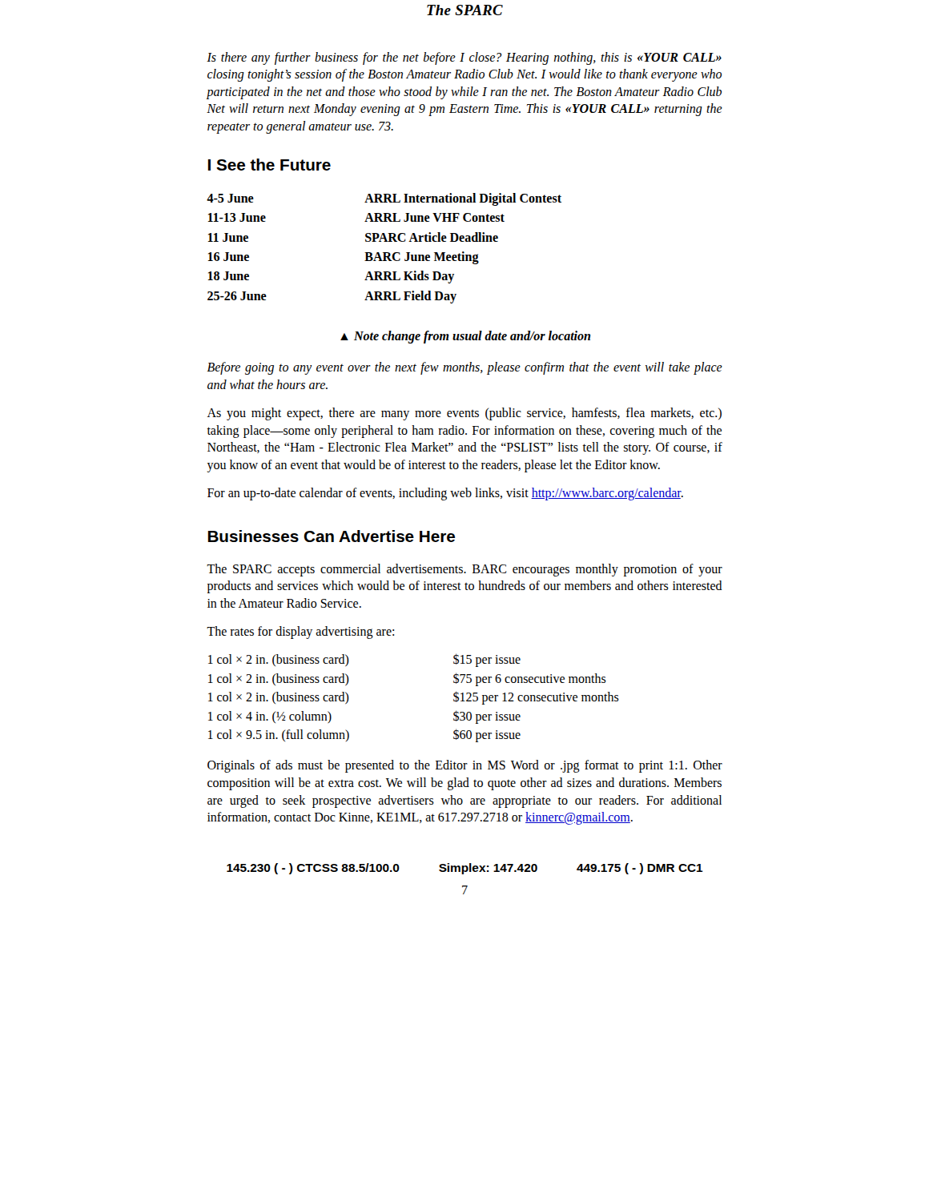The SPARC
Is there any further business for the net before I close? Hearing nothing, this is «YOUR CALL» closing tonight’s session of the Boston Amateur Radio Club Net. I would like to thank everyone who participated in the net and those who stood by while I ran the net. The Boston Amateur Radio Club Net will return next Monday evening at 9 pm Eastern Time. This is «YOUR CALL» returning the repeater to general amateur use. 73.
I See the Future
| 4-5 June | ARRL International Digital Contest |
| 11-13 June | ARRL June VHF Contest |
| 11 June | SPARC Article Deadline |
| 16 June | BARC June Meeting |
| 18 June | ARRL Kids Day |
| 25-26 June | ARRL Field Day |
▲ Note change from usual date and/or location
Before going to any event over the next few months, please confirm that the event will take place and what the hours are.
As you might expect, there are many more events (public service, hamfests, flea markets, etc.) taking place—some only peripheral to ham radio. For information on these, covering much of the Northeast, the “Ham - Electronic Flea Market” and the “PSLIST” lists tell the story. Of course, if you know of an event that would be of interest to the readers, please let the Editor know.
For an up-to-date calendar of events, including web links, visit http://www.barc.org/calendar.
Businesses Can Advertise Here
The SPARC accepts commercial advertisements. BARC encourages monthly promotion of your products and services which would be of interest to hundreds of our members and others interested in the Amateur Radio Service.
The rates for display advertising are:
| 1 col × 2 in. (business card) | $15 per issue |
| 1 col × 2 in. (business card) | $75 per 6 consecutive months |
| 1 col × 2 in. (business card) | $125 per 12 consecutive months |
| 1 col × 4 in. (½ column) | $30 per issue |
| 1 col × 9.5 in. (full column) | $60 per issue |
Originals of ads must be presented to the Editor in MS Word or .jpg format to print 1:1. Other composition will be at extra cost. We will be glad to quote other ad sizes and durations. Members are urged to seek prospective advertisers who are appropriate to our readers. For additional information, contact Doc Kinne, KE1ML, at 617.297.2718 or kinnerc@gmail.com.
145.230 ( - ) CTCSS 88.5/100.0 Simplex: 147.420 449.175 ( - ) DMR CC1
7